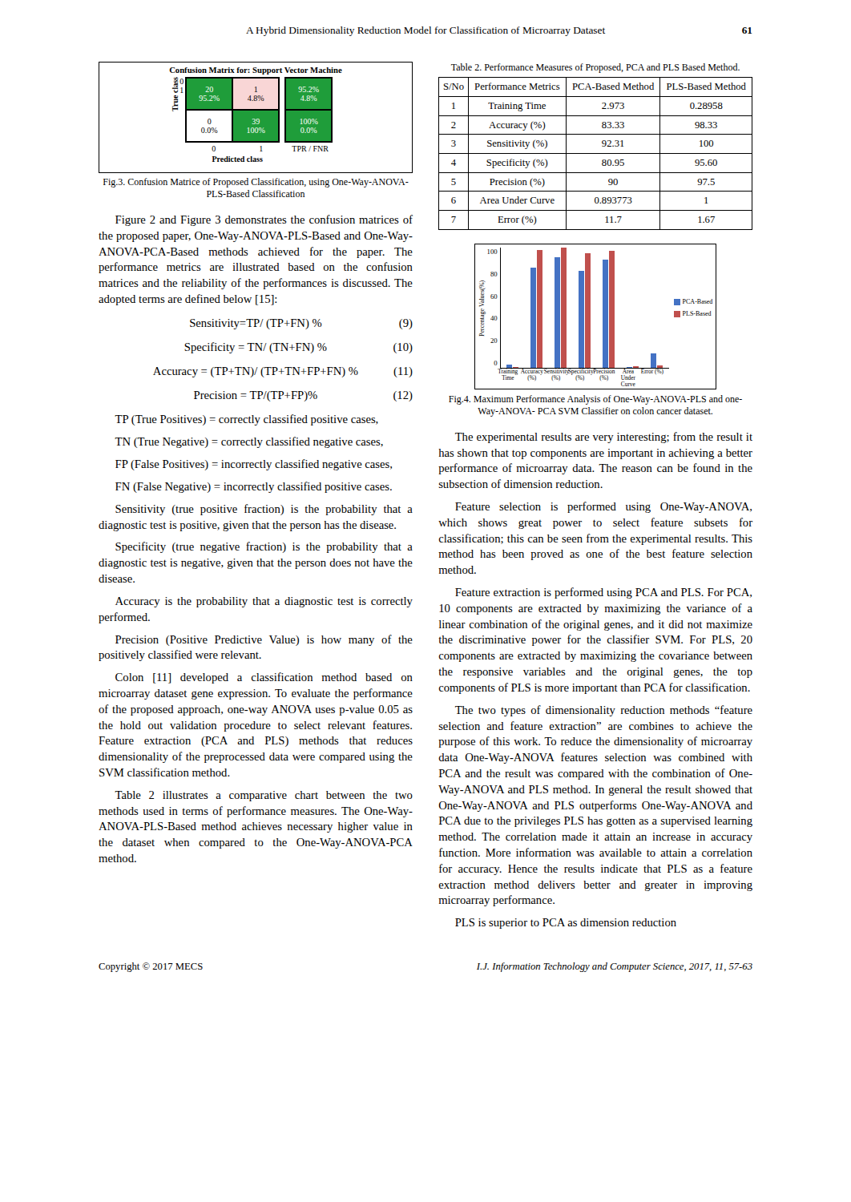A Hybrid Dimensionality Reduction Model for Classification of Microarray Dataset 61
Confusion Matrix for: Support Vector Machine
True class
0
1
2095.2%
14.8%
00.0%
39100%
95.2% 4.8%
100% 0.0%
01
Predicted class
TPR / FNR
Fig.3. Confusion Matrice of Proposed Classification, using One-Way-ANOVA-PLS-Based Classification
Figure 2 and Figure 3 demonstrates the confusion matrices of the proposed paper, One-Way-ANOVA-PLS-Based and One-Way-ANOVA-PCA-Based methods achieved for the paper. The performance metrics are illustrated based on the confusion matrices and the reliability of the performances is discussed. The adopted terms are defined below [15]:
Sensitivity=TP/ (TP+FN) % (9)
Specificity = TN/ (TN+FN) % (10)
Accuracy = (TP+TN)/ (TP+TN+FP+FN) % (11)
Precision = TP/(TP+FP)% (12)
TP (True Positives) = correctly classified positive cases,
TN (True Negative) = correctly classified negative cases,
FP (False Positives) = incorrectly classified negative cases,
FN (False Negative) = incorrectly classified positive cases.
Sensitivity (true positive fraction) is the probability that a diagnostic test is positive, given that the person has the disease.
Specificity (true negative fraction) is the probability that a diagnostic test is negative, given that the person does not have the disease.
Accuracy is the probability that a diagnostic test is correctly performed.
Precision (Positive Predictive Value) is how many of the positively classified were relevant.
Colon [11] developed a classification method based on microarray dataset gene expression. To evaluate the performance of the proposed approach, one-way ANOVA uses p-value 0.05 as the hold out validation procedure to select relevant features. Feature extraction (PCA and PLS) methods that reduces dimensionality of the preprocessed data were compared using the SVM classification method.
Table 2 illustrates a comparative chart between the two methods used in terms of performance measures. The One-Way-ANOVA-PLS-Based method achieves necessary higher value in the dataset when compared to the One-Way-ANOVA-PCA method.
Table 2. Performance Measures of Proposed, PCA and PLS Based Method.
| S/No | Performance Metrics | PCA-Based Method | PLS-Based Method |
| --- | --- | --- | --- |
| 1 | Training Time | 2.973 | 0.28958 |
| 2 | Accuracy (%) | 83.33 | 98.33 |
| 3 | Sensitivity (%) | 92.31 | 100 |
| 4 | Specificity (%) | 80.95 | 95.60 |
| 5 | Precision (%) | 90 | 97.5 |
| 6 | Area Under Curve | 0.893773 | 1 |
| 7 | Error (%) | 11.7 | 1.67 |
Percentage Values(%)
100 80 60 40 20 0
PCA-Based
PLS-Based
Training Time Accuracy (%) Sensitivity (%) Specificity (%) Precision (%) Area Under Curve Error (%)
Fig.4. Maximum Performance Analysis of One-Way-ANOVA-PLS and one-Way-ANOVA- PCA SVM Classifier on colon cancer dataset.
The experimental results are very interesting; from the result it has shown that top components are important in achieving a better performance of microarray data. The reason can be found in the subsection of dimension reduction.
Feature selection is performed using One-Way-ANOVA, which shows great power to select feature subsets for classification; this can be seen from the experimental results. This method has been proved as one of the best feature selection method.
Feature extraction is performed using PCA and PLS. For PCA, 10 components are extracted by maximizing the variance of a linear combination of the original genes, and it did not maximize the discriminative power for the classifier SVM. For PLS, 20 components are extracted by maximizing the covariance between the responsive variables and the original genes, the top components of PLS is more important than PCA for classification.
The two types of dimensionality reduction methods “feature selection and feature extraction” are combines to achieve the purpose of this work. To reduce the dimensionality of microarray data One-Way-ANOVA features selection was combined with PCA and the result was compared with the combination of One-Way-ANOVA and PLS method. In general the result showed that One-Way-ANOVA and PLS outperforms One-Way-ANOVA and PCA due to the privileges PLS has gotten as a supervised learning method. The correlation made it attain an increase in accuracy function. More information was available to attain a correlation for accuracy. Hence the results indicate that PLS as a feature extraction method delivers better and greater in improving microarray performance.
PLS is superior to PCA as dimension reduction
Copyright © 2017 MECS I.J. Information Technology and Computer Science, 2017, 11, 57-63